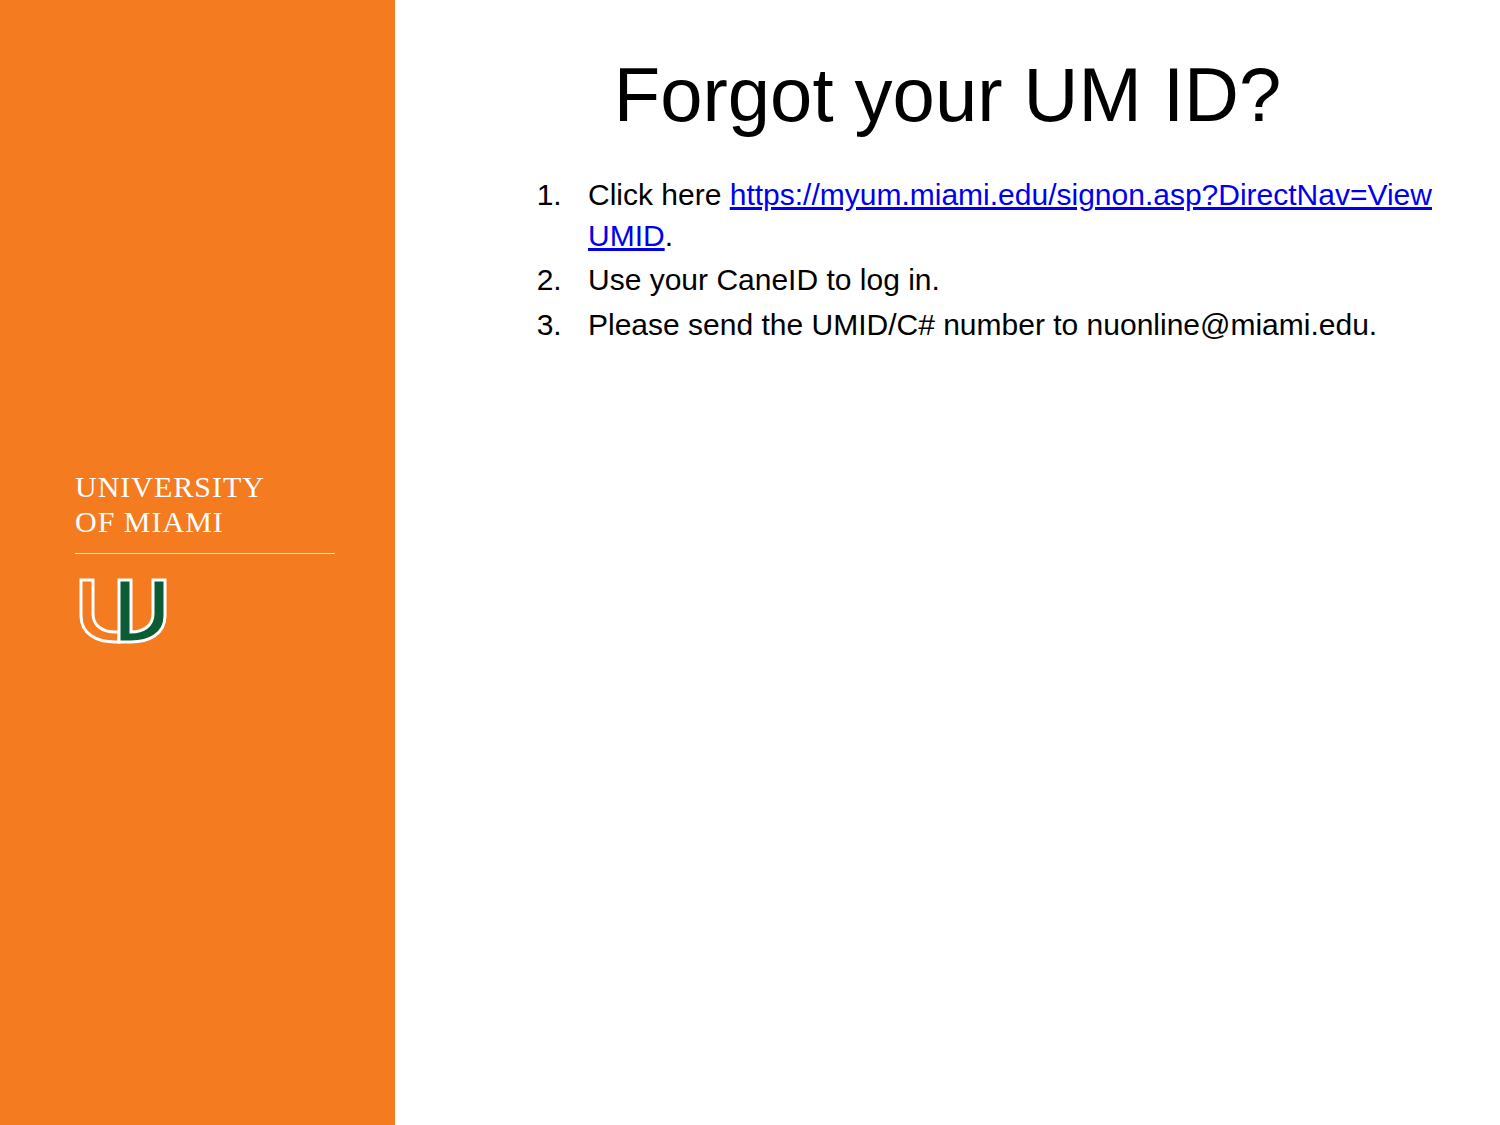UNIVERSITY
OF MIAMI
Forgot your UM ID?
Click here https://myum.miami.edu/signon.asp?DirectNav=ViewUMID.
Use your CaneID to log in.
Please send the UMID/C# number to nuonline@miami.edu.